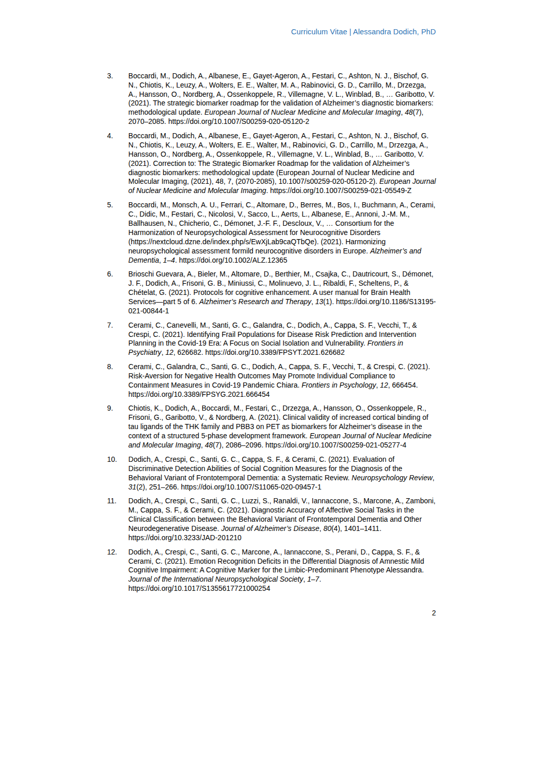Curriculum Vitae | Alessandra Dodich, PhD
Boccardi, M., Dodich, A., Albanese, E., Gayet-Ageron, A., Festari, C., Ashton, N. J., Bischof, G. N., Chiotis, K., Leuzy, A., Wolters, E. E., Walter, M. A., Rabinovici, G. D., Carrillo, M., Drzezga, A., Hansson, O., Nordberg, A., Ossenkoppele, R., Villemagne, V. L., Winblad, B., … Garibotto, V. (2021). The strategic biomarker roadmap for the validation of Alzheimer’s diagnostic biomarkers: methodological update. European Journal of Nuclear Medicine and Molecular Imaging, 48(7), 2070–2085. https://doi.org/10.1007/S00259-020-05120-2
Boccardi, M., Dodich, A., Albanese, E., Gayet-Ageron, A., Festari, C., Ashton, N. J., Bischof, G. N., Chiotis, K., Leuzy, A., Wolters, E. E., Walter, M., Rabinovici, G. D., Carrillo, M., Drzezga, A., Hansson, O., Nordberg, A., Ossenkoppele, R., Villemagne, V. L., Winblad, B., … Garibotto, V. (2021). Correction to: The Strategic Biomarker Roadmap for the validation of Alzheimer’s diagnostic biomarkers: methodological update (European Journal of Nuclear Medicine and Molecular Imaging, (2021), 48, 7, (2070-2085), 10.1007/s00259-020-05120-2). European Journal of Nuclear Medicine and Molecular Imaging. https://doi.org/10.1007/S00259-021-05549-Z
Boccardi, M., Monsch, A. U., Ferrari, C., Altomare, D., Berres, M., Bos, I., Buchmann, A., Cerami, C., Didic, M., Festari, C., Nicolosi, V., Sacco, L., Aerts, L., Albanese, E., Annoni, J.-M. M., Ballhausen, N., Chicherio, C., Démonet, J.-F. F., Descloux, V., … Consortium for the Harmonization of Neuropsychological Assessment for Neurocognitive Disorders (https://nextcloud.dzne.de/index.php/s/EwXjLab9caQTbQe). (2021). Harmonizing neuropsychological assessment formild neurocognitive disorders in Europe. Alzheimer’s and Dementia, 1–4. https://doi.org/10.1002/ALZ.12365
Brioschi Guevara, A., Bieler, M., Altomare, D., Berthier, M., Csajka, C., Dautricourt, S., Démonet, J. F., Dodich, A., Frisoni, G. B., Miniussi, C., Molinuevo, J. L., Ribaldi, F., Scheltens, P., & Chételat, G. (2021). Protocols for cognitive enhancement. A user manual for Brain Health Services—part 5 of 6. Alzheimer’s Research and Therapy, 13(1). https://doi.org/10.1186/S13195-021-00844-1
Cerami, C., Canevelli, M., Santi, G. C., Galandra, C., Dodich, A., Cappa, S. F., Vecchi, T., & Crespi, C. (2021). Identifying Frail Populations for Disease Risk Prediction and Intervention Planning in the Covid-19 Era: A Focus on Social Isolation and Vulnerability. Frontiers in Psychiatry, 12, 626682. https://doi.org/10.3389/FPSYT.2021.626682
Cerami, C., Galandra, C., Santi, G. C., Dodich, A., Cappa, S. F., Vecchi, T., & Crespi, C. (2021). Risk-Aversion for Negative Health Outcomes May Promote Individual Compliance to Containment Measures in Covid-19 Pandemic Chiara. Frontiers in Psychology, 12, 666454. https://doi.org/10.3389/FPSYG.2021.666454
Chiotis, K., Dodich, A., Boccardi, M., Festari, C., Drzezga, A., Hansson, O., Ossenkoppele, R., Frisoni, G., Garibotto, V., & Nordberg, A. (2021). Clinical validity of increased cortical binding of tau ligands of the THK family and PBB3 on PET as biomarkers for Alzheimer’s disease in the context of a structured 5-phase development framework. European Journal of Nuclear Medicine and Molecular Imaging, 48(7), 2086–2096. https://doi.org/10.1007/S00259-021-05277-4
Dodich, A., Crespi, C., Santi, G. C., Cappa, S. F., & Cerami, C. (2021). Evaluation of Discriminative Detection Abilities of Social Cognition Measures for the Diagnosis of the Behavioral Variant of Frontotemporal Dementia: a Systematic Review. Neuropsychology Review, 31(2), 251–266. https://doi.org/10.1007/S11065-020-09457-1
Dodich, A., Crespi, C., Santi, G. C., Luzzi, S., Ranaldi, V., Iannaccone, S., Marcone, A., Zamboni, M., Cappa, S. F., & Cerami, C. (2021). Diagnostic Accuracy of Affective Social Tasks in the Clinical Classification between the Behavioral Variant of Frontotemporal Dementia and Other Neurodegenerative Disease. Journal of Alzheimer’s Disease, 80(4), 1401–1411. https://doi.org/10.3233/JAD-201210
Dodich, A., Crespi, C., Santi, G. C., Marcone, A., Iannaccone, S., Perani, D., Cappa, S. F., & Cerami, C. (2021). Emotion Recognition Deficits in the Differential Diagnosis of Amnestic Mild Cognitive Impairment: A Cognitive Marker for the Limbic-Predominant Phenotype Alessandra. Journal of the International Neuropsychological Society, 1–7. https://doi.org/10.1017/S1355617721000254
2